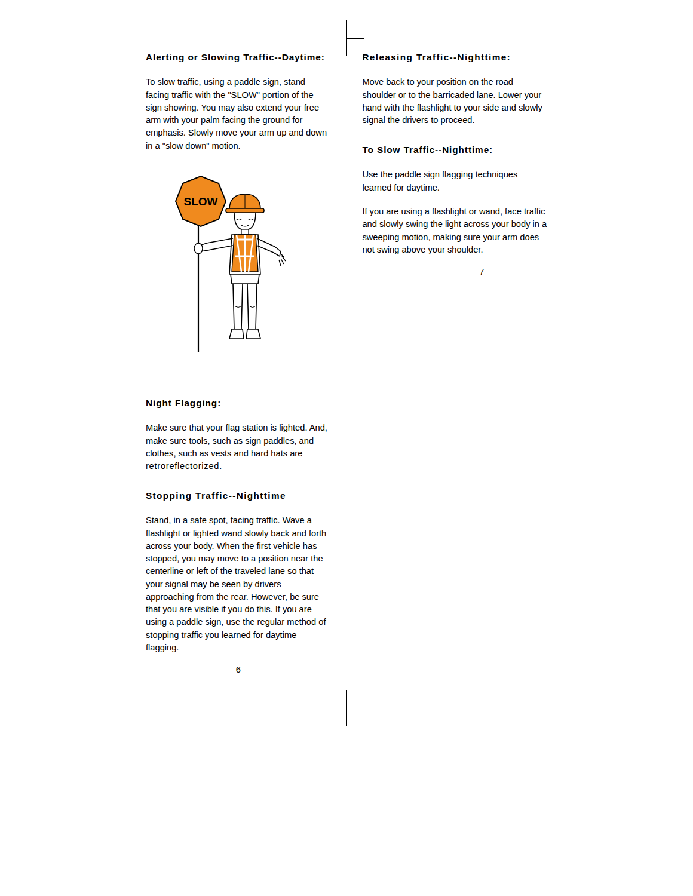Alerting or Slowing Traffic--Daytime:
To slow traffic, using a paddle sign, stand facing traffic with the "SLOW" portion of the sign showing. You may also extend your free arm with your palm facing the ground for emphasis. Slowly move your arm up and down in a "slow down" motion.
SLOW
Night Flagging:
Make sure that your flag station is lighted. And, make sure tools, such as sign paddles, and clothes, such as vests and hard hats are retroreflectorized.
Stopping Traffic--Nighttime
Stand, in a safe spot, facing traffic. Wave a flashlight or lighted wand slowly back and forth across your body. When the first vehicle has stopped, you may move to a position near the centerline or left of the traveled lane so that your signal may be seen by drivers approaching from the rear. However, be sure that you are visible if you do this. If you are using a paddle sign, use the regular method of stopping traffic you learned for daytime flagging.
6
Releasing Traffic--Nighttime:
Move back to your position on the road shoulder or to the barricaded lane. Lower your hand with the flashlight to your side and slowly signal the drivers to proceed.
To Slow Traffic--Nighttime:
Use the paddle sign flagging techniques learned for daytime.
If you are using a flashlight or wand, face traffic and slowly swing the light across your body in a sweeping motion, making sure your arm does not swing above your shoulder.
7